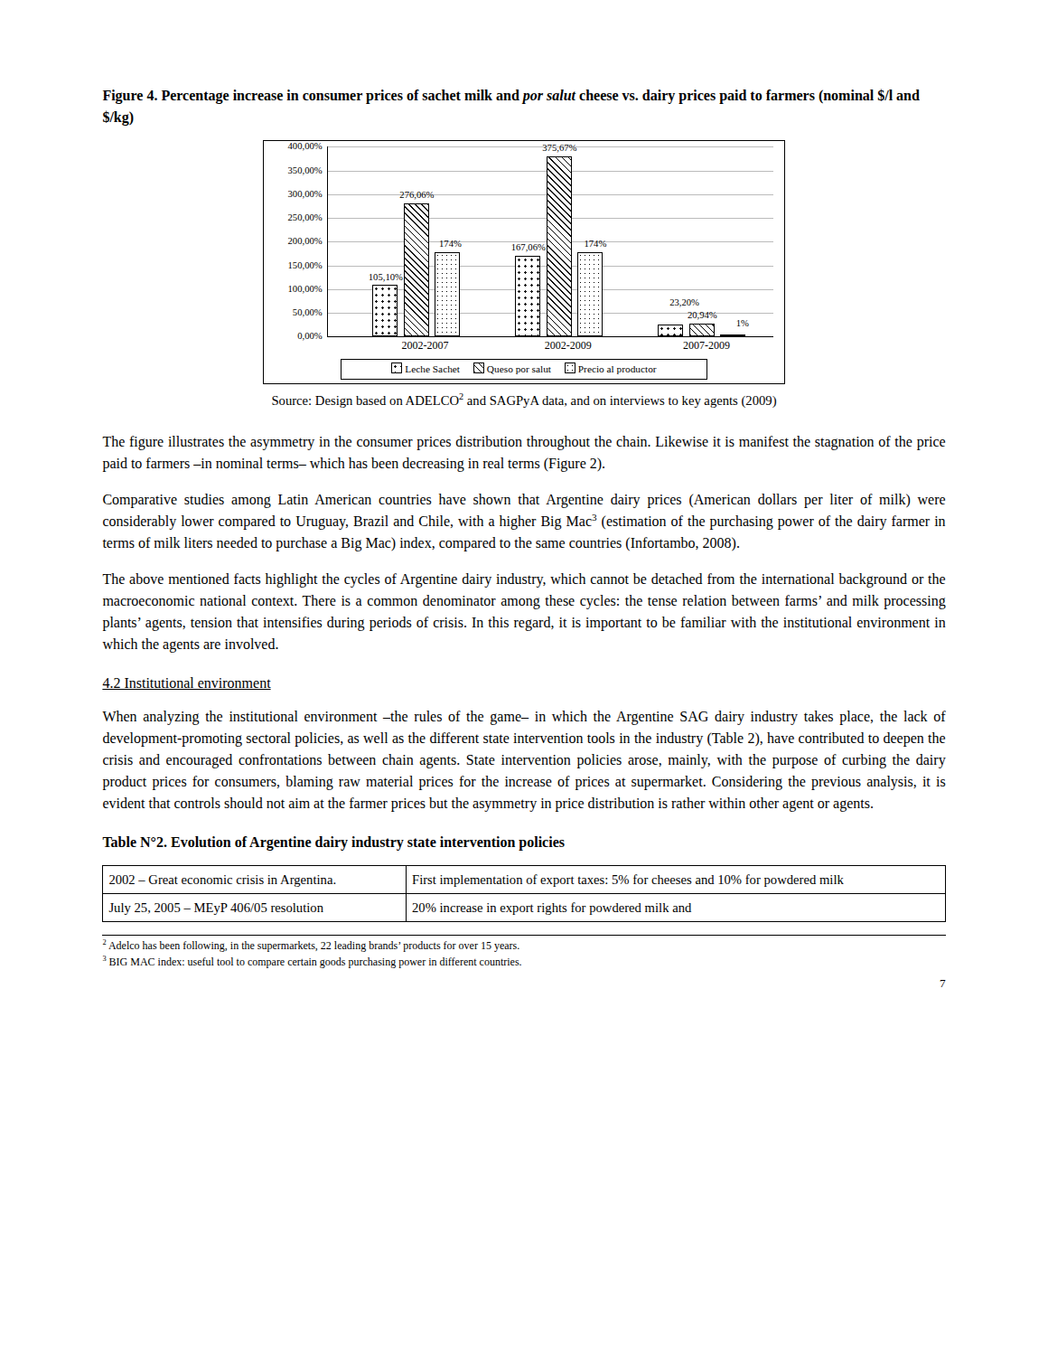Figure 4. Percentage increase in consumer prices of sachet milk and por salut cheese vs. dairy prices paid to farmers (nominal $/l and $/kg)
400,00% 350,00% 300,00% 250,00% 200,00% 150,00% 100,00% 50,00% 0,00%
105,10%
276,06%
174%
167,06%
375,67%
174%
23,20%
20,94%
1%
2002-2007 2002-2009 2007-2009
Leche Sachet Queso por salut Precio al productor
Source: Design based on ADELCO2 and SAGPyA data, and on interviews to key agents (2009)
The figure illustrates the asymmetry in the consumer prices distribution throughout the chain. Likewise it is manifest the stagnation of the price paid to farmers –in nominal terms– which has been decreasing in real terms (Figure 2).
Comparative studies among Latin American countries have shown that Argentine dairy prices (American dollars per liter of milk) were considerably lower compared to Uruguay, Brazil and Chile, with a higher Big Mac3 (estimation of the purchasing power of the dairy farmer in terms of milk liters needed to purchase a Big Mac) index, compared to the same countries (Infortambo, 2008).
The above mentioned facts highlight the cycles of Argentine dairy industry, which cannot be detached from the international background or the macroeconomic national context. There is a common denominator among these cycles: the tense relation between farms’ and milk processing plants’ agents, tension that intensifies during periods of crisis. In this regard, it is important to be familiar with the institutional environment in which the agents are involved.
4.2 Institutional environment
When analyzing the institutional environment –the rules of the game– in which the Argentine SAG dairy industry takes place, the lack of development-promoting sectoral policies, as well as the different state intervention tools in the industry (Table 2), have contributed to deepen the crisis and encouraged confrontations between chain agents. State intervention policies arose, mainly, with the purpose of curbing the dairy product prices for consumers, blaming raw material prices for the increase of prices at supermarket. Considering the previous analysis, it is evident that controls should not aim at the farmer prices but the asymmetry in price distribution is rather within other agent or agents.
Table N°2. Evolution of Argentine dairy industry state intervention policies
| 2002 – Great economic crisis in Argentina. | First implementation of export taxes: 5% for cheeses and 10% for powdered milk |
| July 25, 2005 – MEyP 406/05 resolution | 20% increase in export rights for powdered milk and |
2 Adelco has been following, in the supermarkets, 22 leading brands’ products for over 15 years.
3 BIG MAC index: useful tool to compare certain goods purchasing power in different countries.
7